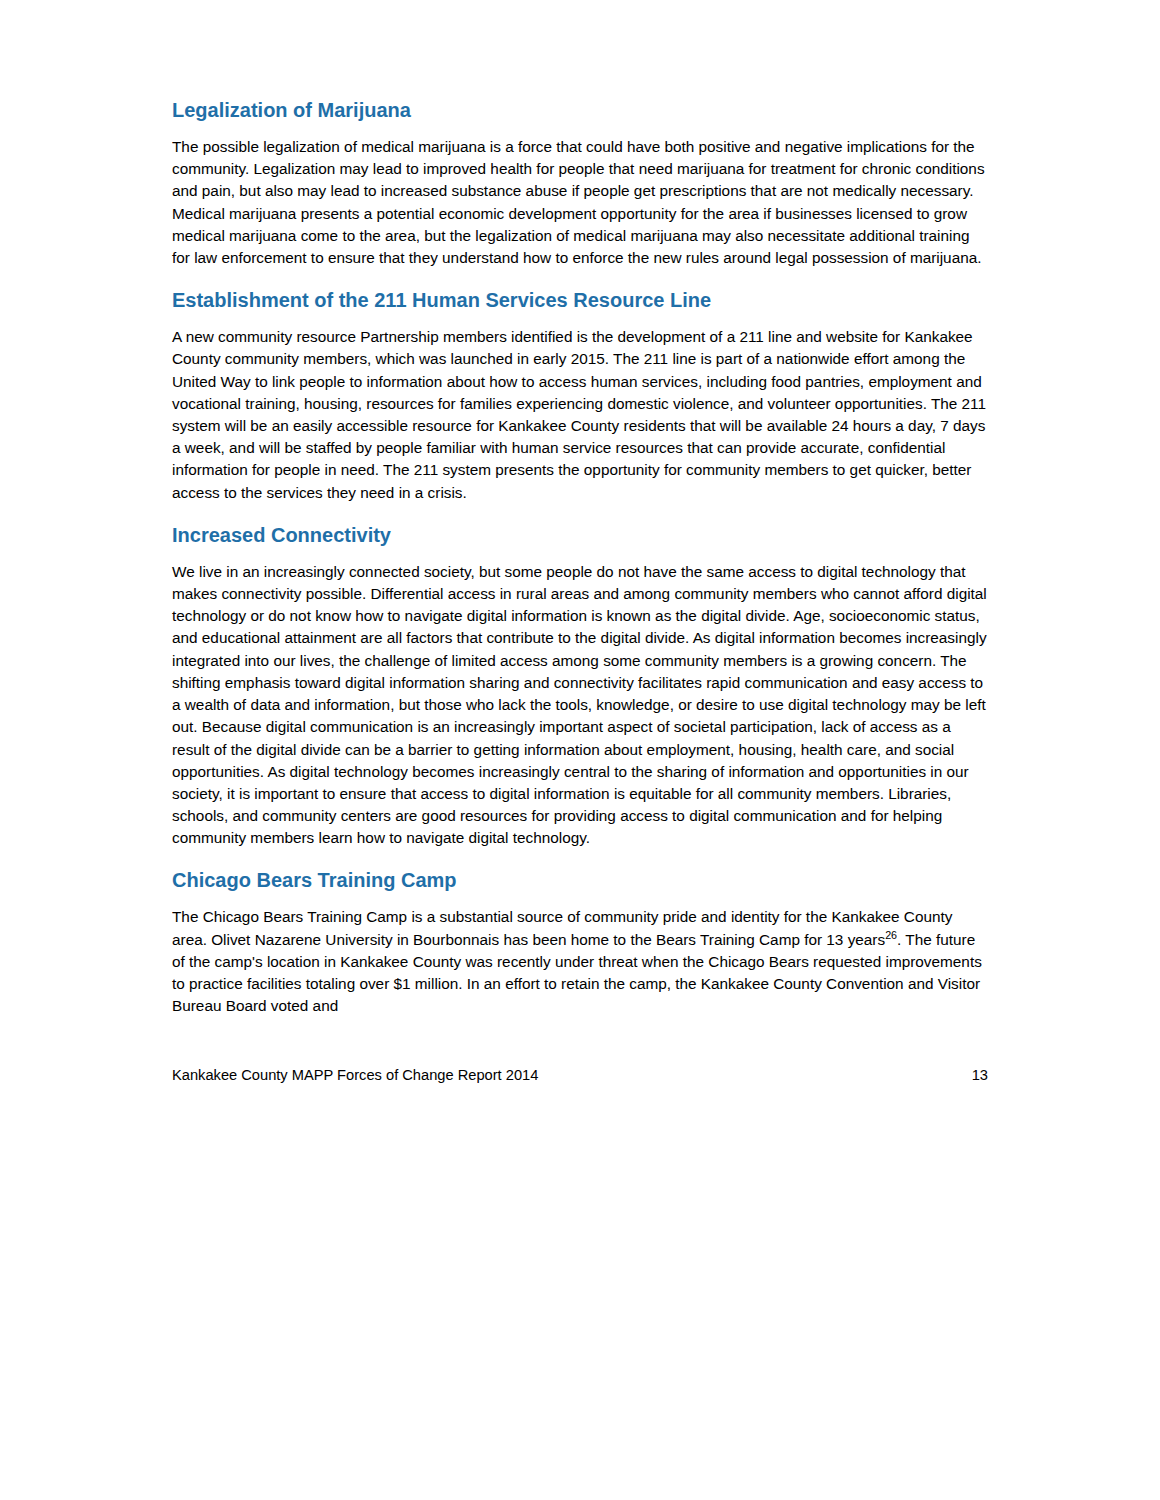Legalization of Marijuana
The possible legalization of medical marijuana is a force that could have both positive and negative implications for the community. Legalization may lead to improved health for people that need marijuana for treatment for chronic conditions and pain, but also may lead to increased substance abuse if people get prescriptions that are not medically necessary. Medical marijuana presents a potential economic development opportunity for the area if businesses licensed to grow medical marijuana come to the area, but the legalization of medical marijuana may also necessitate additional training for law enforcement to ensure that they understand how to enforce the new rules around legal possession of marijuana.
Establishment of the 211 Human Services Resource Line
A new community resource Partnership members identified is the development of a 211 line and website for Kankakee County community members, which was launched in early 2015. The 211 line is part of a nationwide effort among the United Way to link people to information about how to access human services, including food pantries, employment and vocational training, housing, resources for families experiencing domestic violence, and volunteer opportunities. The 211 system will be an easily accessible resource for Kankakee County residents that will be available 24 hours a day, 7 days a week, and will be staffed by people familiar with human service resources that can provide accurate, confidential information for people in need. The 211 system presents the opportunity for community members to get quicker, better access to the services they need in a crisis.
Increased Connectivity
We live in an increasingly connected society, but some people do not have the same access to digital technology that makes connectivity possible. Differential access in rural areas and among community members who cannot afford digital technology or do not know how to navigate digital information is known as the digital divide. Age, socioeconomic status, and educational attainment are all factors that contribute to the digital divide. As digital information becomes increasingly integrated into our lives, the challenge of limited access among some community members is a growing concern. The shifting emphasis toward digital information sharing and connectivity facilitates rapid communication and easy access to a wealth of data and information, but those who lack the tools, knowledge, or desire to use digital technology may be left out. Because digital communication is an increasingly important aspect of societal participation, lack of access as a result of the digital divide can be a barrier to getting information about employment, housing, health care, and social opportunities. As digital technology becomes increasingly central to the sharing of information and opportunities in our society, it is important to ensure that access to digital information is equitable for all community members. Libraries, schools, and community centers are good resources for providing access to digital communication and for helping community members learn how to navigate digital technology.
Chicago Bears Training Camp
The Chicago Bears Training Camp is a substantial source of community pride and identity for the Kankakee County area. Olivet Nazarene University in Bourbonnais has been home to the Bears Training Camp for 13 years26. The future of the camp's location in Kankakee County was recently under threat when the Chicago Bears requested improvements to practice facilities totaling over $1 million. In an effort to retain the camp, the Kankakee County Convention and Visitor Bureau Board voted and
Kankakee County MAPP Forces of Change Report 2014 13